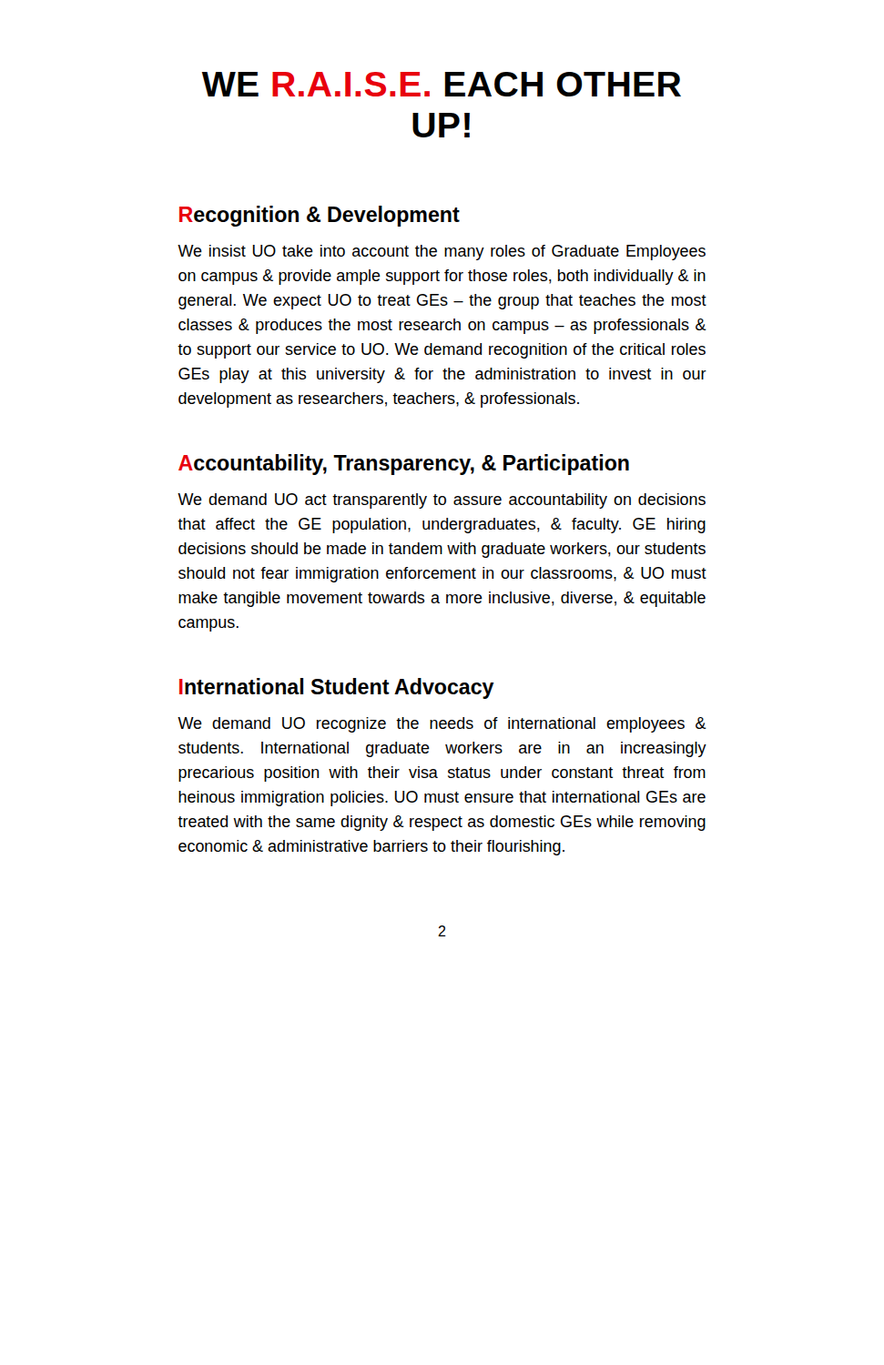WE R.A.I.S.E. EACH OTHER UP!
Recognition & Development
We insist UO take into account the many roles of Graduate Employees on campus & provide ample support for those roles, both individually & in general. We expect UO to treat GEs – the group that teaches the most classes & produces the most research on campus – as professionals & to support our service to UO. We demand recognition of the critical roles GEs play at this university & for the administration to invest in our development as researchers, teachers, & professionals.
Accountability, Transparency, & Participation
We demand UO act transparently to assure accountability on decisions that affect the GE population, undergraduates, & faculty. GE hiring decisions should be made in tandem with graduate workers, our students should not fear immigration enforcement in our classrooms, & UO must make tangible movement towards a more inclusive, diverse, & equitable campus.
International Student Advocacy
We demand UO recognize the needs of international employees & students. International graduate workers are in an increasingly precarious position with their visa status under constant threat from heinous immigration policies. UO must ensure that international GEs are treated with the same dignity & respect as domestic GEs while removing economic & administrative barriers to their flourishing.
2